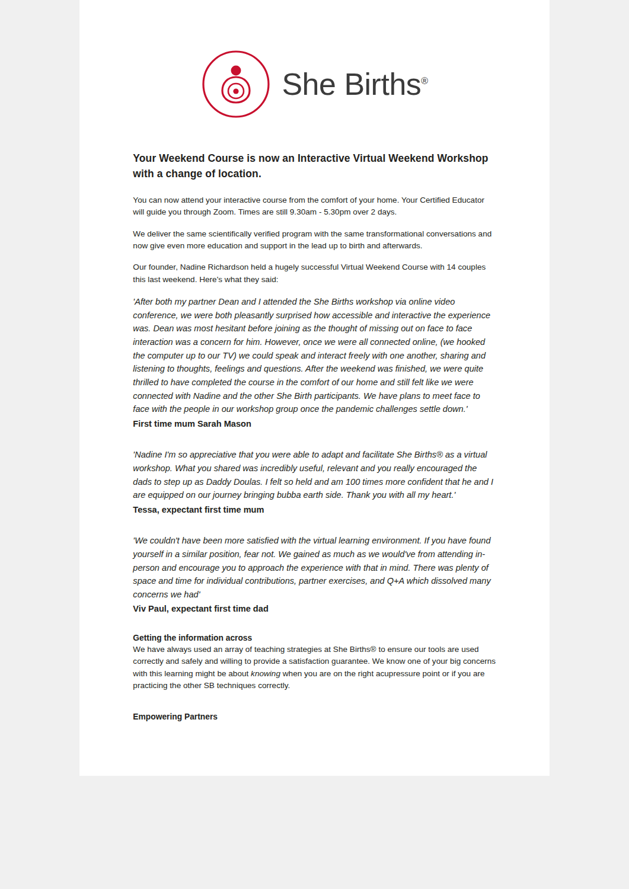She Births®
Your Weekend Course is now an Interactive Virtual Weekend Workshop
with a change of location.
You can now attend your interactive course from the comfort of your home. Your Certified Educator will guide you through Zoom. Times are still 9.30am - 5.30pm over 2 days.
We deliver the same scientifically verified program with the same transformational conversations and now give even more education and support in the lead up to birth and afterwards.
Our founder, Nadine Richardson held a hugely successful Virtual Weekend Course with 14 couples this last weekend. Here's what they said:
'After both my partner Dean and I attended the She Births workshop via online video conference, we were both pleasantly surprised how accessible and interactive the experience was. Dean was most hesitant before joining as the thought of missing out on face to face interaction was a concern for him. However, once we were all connected online, (we hooked the computer up to our TV) we could speak and interact freely with one another, sharing and listening to thoughts, feelings and questions. After the weekend was finished, we were quite thrilled to have completed the course in the comfort of our home and still felt like we were connected with Nadine and the other She Birth participants. We have plans to meet face to face with the people in our workshop group once the pandemic challenges settle down.'
First time mum Sarah Mason
'Nadine I'm so appreciative that you were able to adapt and facilitate She Births® as a virtual workshop. What you shared was incredibly useful, relevant and you really encouraged the dads to step up as Daddy Doulas. I felt so held and am 100 times more confident that he and I are equipped on our journey bringing bubba earth side. Thank you with all my heart.'
Tessa, expectant first time mum
'We couldn't have been more satisfied with the virtual learning environment. If you have found yourself in a similar position, fear not. We gained as much as we would've from attending in-person and encourage you to approach the experience with that in mind. There was plenty of space and time for individual contributions, partner exercises, and Q+A which dissolved many concerns we had'
Viv Paul, expectant first time dad
Getting the information across
We have always used an array of teaching strategies at She Births® to ensure our tools are used correctly and safely and willing to provide a satisfaction guarantee. We know one of your big concerns with this learning might be about knowing when you are on the right acupressure point or if you are practicing the other SB techniques correctly.
Empowering Partners